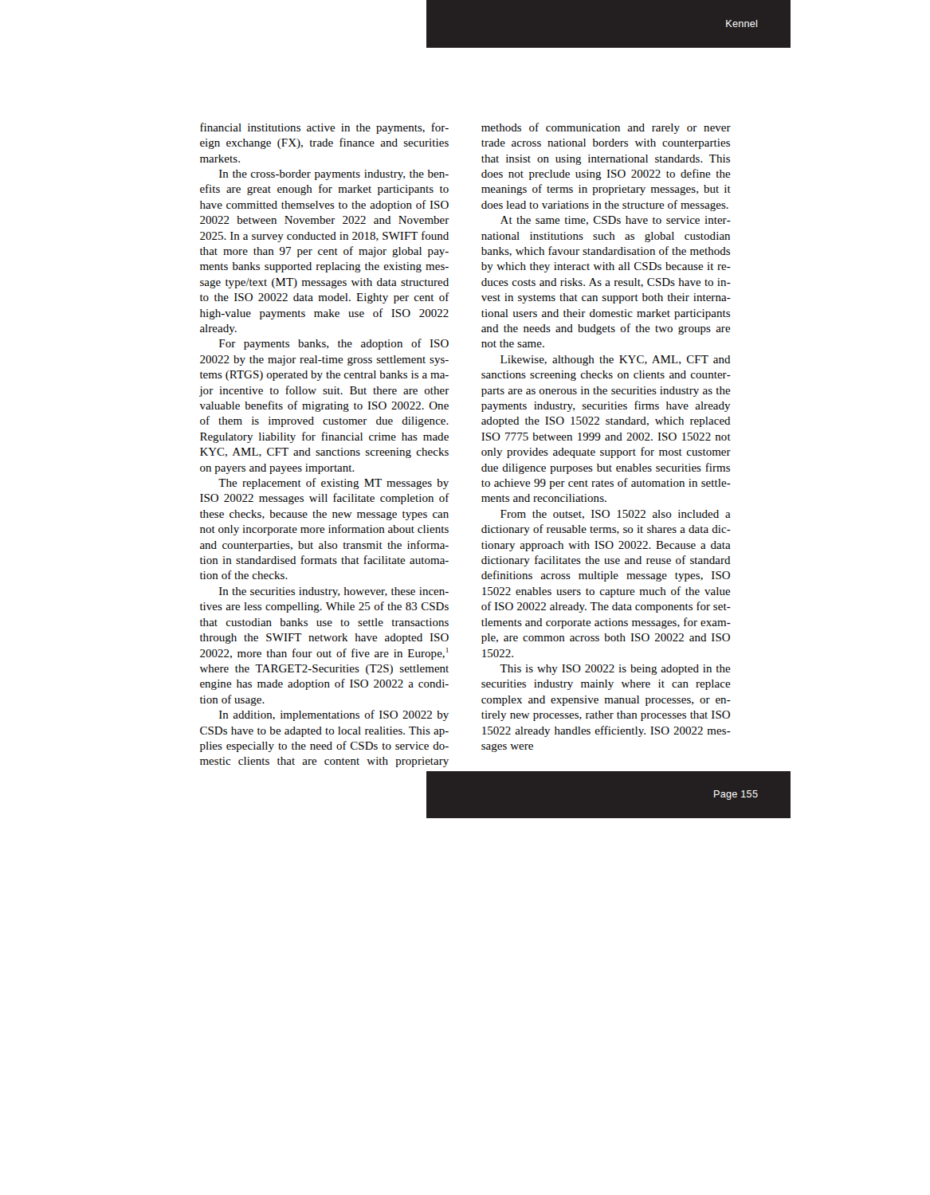Kennel
financial institutions active in the payments, foreign exchange (FX), trade finance and securities markets.
In the cross-border payments industry, the benefits are great enough for market participants to have committed themselves to the adoption of ISO 20022 between November 2022 and November 2025. In a survey conducted in 2018, SWIFT found that more than 97 per cent of major global payments banks supported replacing the existing message type/text (MT) messages with data structured to the ISO 20022 data model. Eighty per cent of high-value payments make use of ISO 20022 already.
For payments banks, the adoption of ISO 20022 by the major real-time gross settlement systems (RTGS) operated by the central banks is a major incentive to follow suit. But there are other valuable benefits of migrating to ISO 20022. One of them is improved customer due diligence. Regulatory liability for financial crime has made KYC, AML, CFT and sanctions screening checks on payers and payees important.
The replacement of existing MT messages by ISO 20022 messages will facilitate completion of these checks, because the new message types can not only incorporate more information about clients and counterparties, but also transmit the information in standardised formats that facilitate automation of the checks.
In the securities industry, however, these incentives are less compelling. While 25 of the 83 CSDs that custodian banks use to settle transactions through the SWIFT network have adopted ISO 20022, more than four out of five are in Europe,1 where the TARGET2-Securities (T2S) settlement engine has made adoption of ISO 20022 a condition of usage.
In addition, implementations of ISO 20022 by CSDs have to be adapted to local realities. This applies especially to the need of CSDs to service domestic clients that are content with proprietary methods of communication and rarely or never trade across national borders with counterparties that insist on using international standards. This does not preclude using ISO 20022 to define the meanings of terms in proprietary messages, but it does lead to variations in the structure of messages.
At the same time, CSDs have to service international institutions such as global custodian banks, which favour standardisation of the methods by which they interact with all CSDs because it reduces costs and risks. As a result, CSDs have to invest in systems that can support both their international users and their domestic market participants and the needs and budgets of the two groups are not the same.
Likewise, although the KYC, AML, CFT and sanctions screening checks on clients and counterparts are as onerous in the securities industry as the payments industry, securities firms have already adopted the ISO 15022 standard, which replaced ISO 7775 between 1999 and 2002. ISO 15022 not only provides adequate support for most customer due diligence purposes but enables securities firms to achieve 99 per cent rates of automation in settlements and reconciliations.
From the outset, ISO 15022 also included a dictionary of reusable terms, so it shares a data dictionary approach with ISO 20022. Because a data dictionary facilitates the use and reuse of standard definitions across multiple message types, ISO 15022 enables users to capture much of the value of ISO 20022 already. The data components for settlements and corporate actions messages, for example, are common across both ISO 20022 and ISO 15022.
This is why ISO 20022 is being adopted in the securities industry mainly where it can replace complex and expensive manual processes, or entirely new processes, rather than processes that ISO 15022 already handles efficiently. ISO 20022 messages were
Page 155